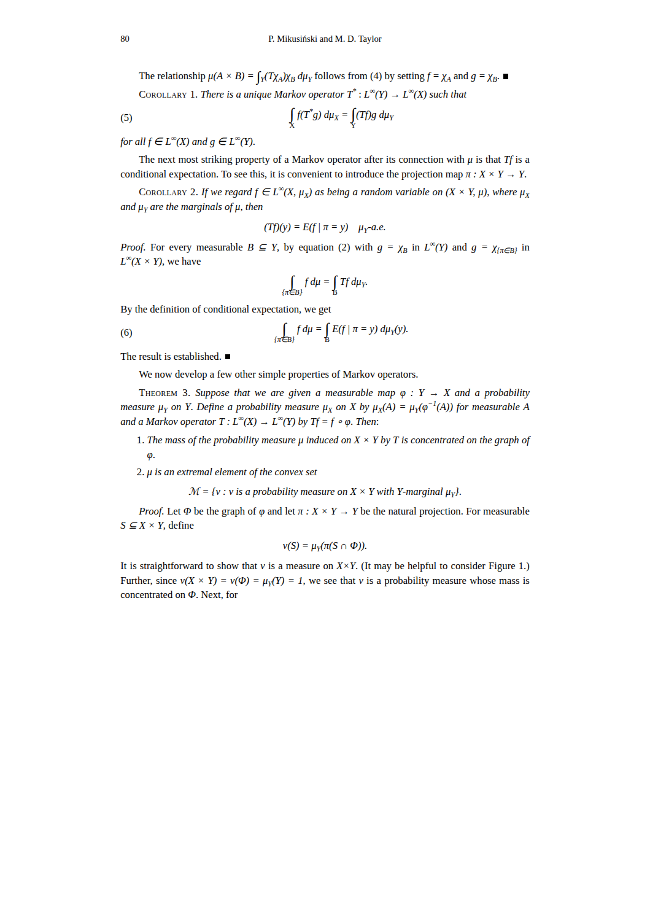80
P. Mikusiński and M. D. Taylor
The relationship μ(A × B) = ∫Y(TχA)χB dμY follows from (4) by setting f = χA and g = χB.
Corollary 1. There is a unique Markov operator T* : L∞(Y) → L∞(X) such that
(5)
∫X f(T*g) dμX = ∫Y(Tf)g dμY
for all f ∈ L∞(X) and g ∈ L∞(Y).
The next most striking property of a Markov operator after its connection with μ is that Tf is a conditional expectation. To see this, it is convenient to introduce the projection map π : X × Y → Y.
Corollary 2. If we regard f ∈ L∞(X, μX) as being a random variable on (X × Y, μ), where μX and μY are the marginals of μ, then
(Tf)(y) = E(f | π = y) μY-a.e.
Proof. For every measurable B ⊆ Y, by equation (2) with g = χB in L∞(Y) and g = χ{π∈B} in L∞(X × Y), we have
∫{π∈B} f dμ = ∫B Tf dμY.
By the definition of conditional expectation, we get
(6)
∫{π∈B} f dμ = ∫B E(f | π = y) dμY(y).
The result is established.
We now develop a few other simple properties of Markov operators.
Theorem 3. Suppose that we are given a measurable map φ : Y → X and a probability measure μY on Y. Define a probability measure μX on X by μX(A) = μY(φ−1(A)) for measurable A and a Markov operator T : L∞(X) → L∞(Y) by Tf = f ∘ φ. Then:
The mass of the probability measure μ induced on X × Y by T is concentrated on the graph of φ.
μ is an extremal element of the convex set
ℳ = {ν : ν is a probability measure on X × Y with Y-marginal μY}.
Proof. Let Φ be the graph of φ and let π : X × Y → Y be the natural projection. For measurable S ⊆ X × Y, define
ν(S) = μY(π(S ∩ Φ)).
It is straightforward to show that ν is a measure on X×Y. (It may be helpful to consider Figure 1.) Further, since ν(X × Y) = ν(Φ) = μY(Y) = 1, we see that ν is a probability measure whose mass is concentrated on Φ. Next, for